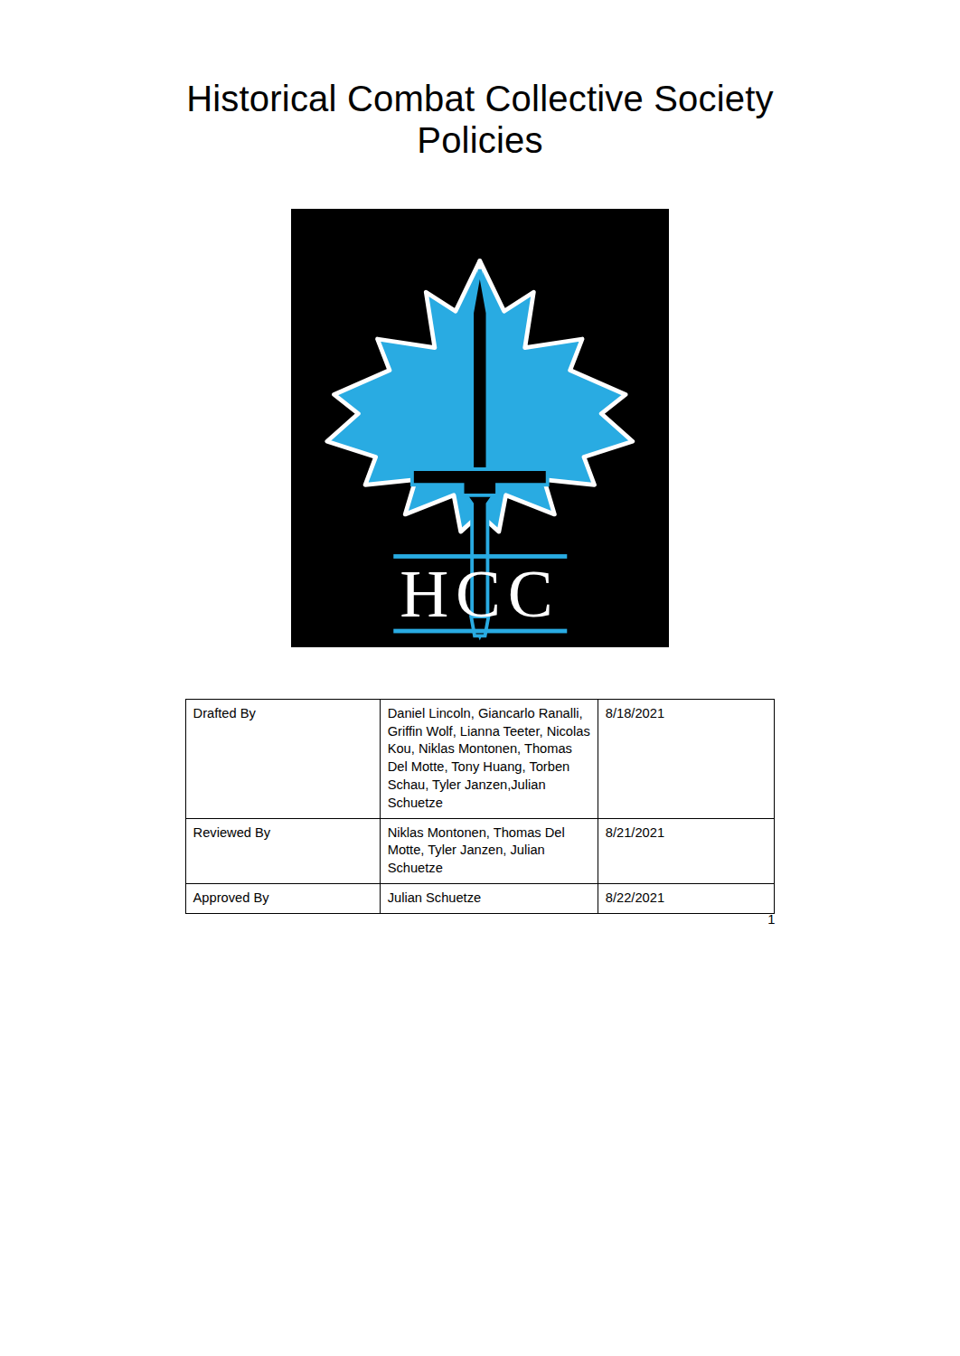Historical Combat Collective Society Policies
HCC
| Drafted By | Daniel Lincoln, Giancarlo Ranalli, Griffin Wolf, Lianna Teeter, Nicolas Kou, Niklas Montonen, Thomas Del Motte, Tony Huang, Torben Schau, Tyler Janzen,Julian Schuetze | 8/18/2021 |
| Reviewed By | Niklas Montonen, Thomas Del Motte, Tyler Janzen, Julian Schuetze | 8/21/2021 |
| Approved By | Julian Schuetze | 8/22/2021 |
1